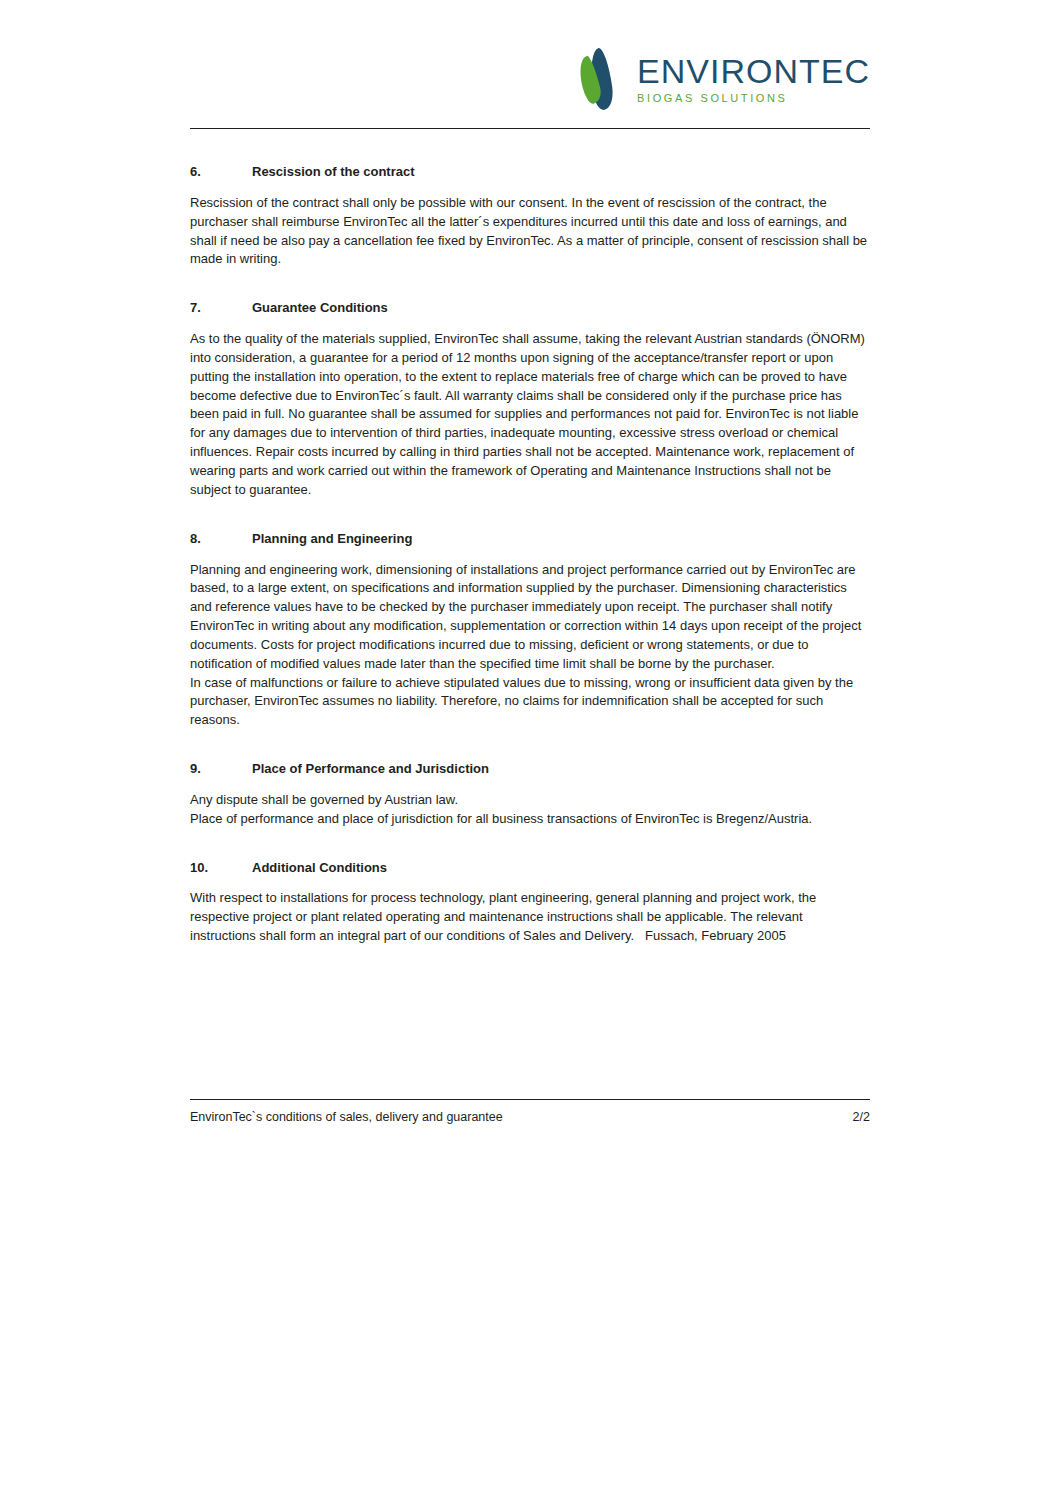ENVIRONTEC
Biogas Solutions
6. Rescission of the contract
Rescission of the contract shall only be possible with our consent. In the event of rescission of the contract, the purchaser shall reimburse EnvironTec all the latter´s expenditures incurred until this date and loss of earnings, and shall if need be also pay a cancellation fee fixed by EnvironTec. As a matter of principle, consent of rescission shall be made in writing.
7. Guarantee Conditions
As to the quality of the materials supplied, EnvironTec shall assume, taking the relevant Austrian standards (ÖNORM) into consideration, a guarantee for a period of 12 months upon signing of the acceptance/transfer report or upon putting the installation into operation, to the extent to replace materials free of charge which can be proved to have become defective due to EnvironTec´s fault. All warranty claims shall be considered only if the purchase price has been paid in full. No guarantee shall be assumed for supplies and performances not paid for. EnvironTec is not liable for any damages due to intervention of third parties, inadequate mounting, excessive stress overload or chemical influences. Repair costs incurred by calling in third parties shall not be accepted. Maintenance work, replacement of wearing parts and work carried out within the framework of Operating and Maintenance Instructions shall not be subject to guarantee.
8. Planning and Engineering
Planning and engineering work, dimensioning of installations and project performance carried out by EnvironTec are based, to a large extent, on specifications and information supplied by the purchaser. Dimensioning characteristics and reference values have to be checked by the purchaser immediately upon receipt. The purchaser shall notify EnvironTec in writing about any modification, supplementation or correction within 14 days upon receipt of the project documents. Costs for project modifications incurred due to missing, deficient or wrong statements, or due to notification of modified values made later than the specified time limit shall be borne by the purchaser.
In case of malfunctions or failure to achieve stipulated values due to missing, wrong or insufficient data given by the purchaser, EnvironTec assumes no liability. Therefore, no claims for indemnification shall be accepted for such reasons.
9. Place of Performance and Jurisdiction
Any dispute shall be governed by Austrian law.
Place of performance and place of jurisdiction for all business transactions of EnvironTec is Bregenz/Austria.
10. Additional Conditions
With respect to installations for process technology, plant engineering, general planning and project work, the respective project or plant related operating and maintenance instructions shall be applicable. The relevant instructions shall form an integral part of our conditions of Sales and Delivery. Fussach, February 2005
EnvironTec`s conditions of sales, delivery and guarantee 2/2